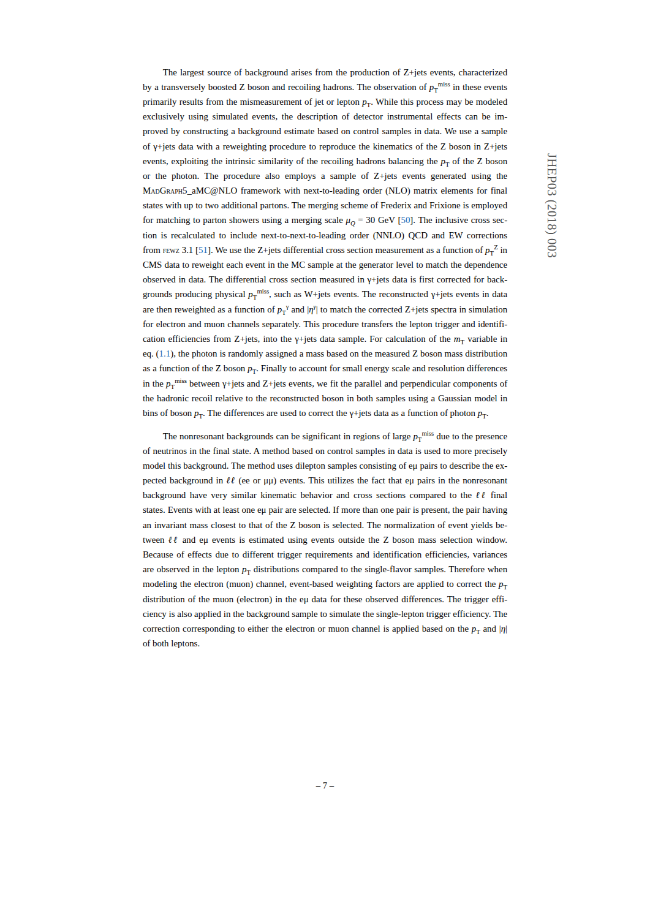JHEP03 (2018) 003
The largest source of background arises from the production of Z+jets events, characterized by a transversely boosted Z boson and recoiling hadrons. The observation of pTmiss in these events primarily results from the mismeasurement of jet or lepton pT. While this process may be modeled exclusively using simulated events, the description of detector instrumental effects can be improved by constructing a background estimate based on control samples in data. We use a sample of γ+jets data with a reweighting procedure to reproduce the kinematics of the Z boson in Z+jets events, exploiting the intrinsic similarity of the recoiling hadrons balancing the pT of the Z boson or the photon. The procedure also employs a sample of Z+jets events generated using the Mad Graph5_aMC@NLO framework with next-to-leading order (NLO) matrix elements for final states with up to two additional partons. The merging scheme of Frederix and Frixione is employed for matching to parton showers using a merging scale μQ = 30 GeV [50]. The inclusive cross section is recalculated to include next-to-next-to-leading order (NNLO) QCD and EW corrections from fewz 3.1 [51]. We use the Z+jets differential cross section measurement as a function of pTZ in CMS data to reweight each event in the MC sample at the generator level to match the dependence observed in data. The differential cross section measured in γ+jets data is first corrected for backgrounds producing physical pTmiss, such as W+jets events. The reconstructed γ+jets events in data are then reweighted as a function of pTγ and |ηγ| to match the corrected Z+jets spectra in simulation for electron and muon channels separately. This procedure transfers the lepton trigger and identification efficiencies from Z+jets, into the γ+jets data sample. For calculation of the mT variable in eq. (1.1), the photon is randomly assigned a mass based on the measured Z boson mass distribution as a function of the Z boson pT. Finally to account for small energy scale and resolution differences in the pTmiss between γ+jets and Z+jets events, we fit the parallel and perpendicular components of the hadronic recoil relative to the reconstructed boson in both samples using a Gaussian model in bins of boson pT. The differences are used to correct the γ+jets data as a function of photon pT.
The nonresonant backgrounds can be significant in regions of large pTmiss due to the presence of neutrinos in the final state. A method based on control samples in data is used to more precisely model this background. The method uses dilepton samples consisting of eμ pairs to describe the expected background in ℓℓ (ee or μμ) events. This utilizes the fact that eμ pairs in the nonresonant background have very similar kinematic behavior and cross sections compared to the ℓℓ final states. Events with at least one eμ pair are selected. If more than one pair is present, the pair having an invariant mass closest to that of the Z boson is selected. The normalization of event yields between ℓℓ and eμ events is estimated using events outside the Z boson mass selection window. Because of effects due to different trigger requirements and identification efficiencies, variances are observed in the lepton pT distributions compared to the single-flavor samples. Therefore when modeling the electron (muon) channel, event-based weighting factors are applied to correct the pT distribution of the muon (electron) in the eμ data for these observed differences. The trigger efficiency is also applied in the background sample to simulate the single-lepton trigger efficiency. The correction corresponding to either the electron or muon channel is applied based on the pT and |η| of both leptons.
– 7 –